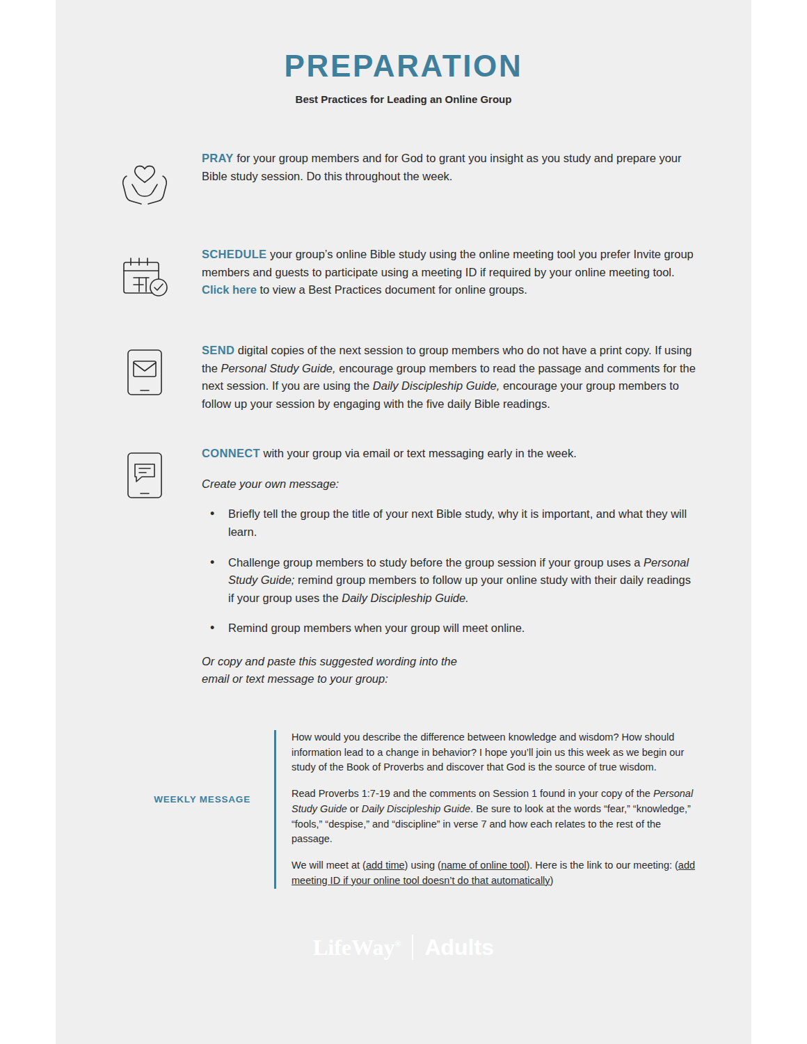PREPARATION
Best Practices for Leading an Online Group
PRAY for your group members and for God to grant you insight as you study and prepare your Bible study session. Do this throughout the week.
SCHEDULE your group’s online Bible study using the online meeting tool you prefer Invite group members and guests to participate using a meeting ID if required by your online meeting tool. Click here to view a Best Practices document for online groups.
SEND digital copies of the next session to group members who do not have a print copy. If using the Personal Study Guide, encourage group members to read the passage and comments for the next session. If you are using the Daily Discipleship Guide, encourage your group members to follow up your session by engaging with the five daily Bible readings.
CONNECT with your group via email or text messaging early in the week.
Create your own message:
Briefly tell the group the title of your next Bible study, why it is important, and what they will learn.
Challenge group members to study before the group session if your group uses a Personal Study Guide; remind group members to follow up your online study with their daily readings if your group uses the Daily Discipleship Guide.
Remind group members when your group will meet online.
Or copy and paste this suggested wording into the
email or text message to your group:
WEEKLY MESSAGE
How would you describe the difference between knowledge and wisdom? How should information lead to a change in behavior? I hope you’ll join us this week as we begin our study of the Book of Proverbs and discover that God is the source of true wisdom.
Read Proverbs 1:7-19 and the comments on Session 1 found in your copy of the Personal Study Guide or Daily Discipleship Guide. Be sure to look at the words “fear,” “knowledge,” “fools,” “despise,” and “discipline” in verse 7 and how each relates to the rest of the passage.
We will meet at (add time) using (name of online tool). Here is the link to our meeting: (add meeting ID if your online tool doesn’t do that automatically)
LifeWay® Adults